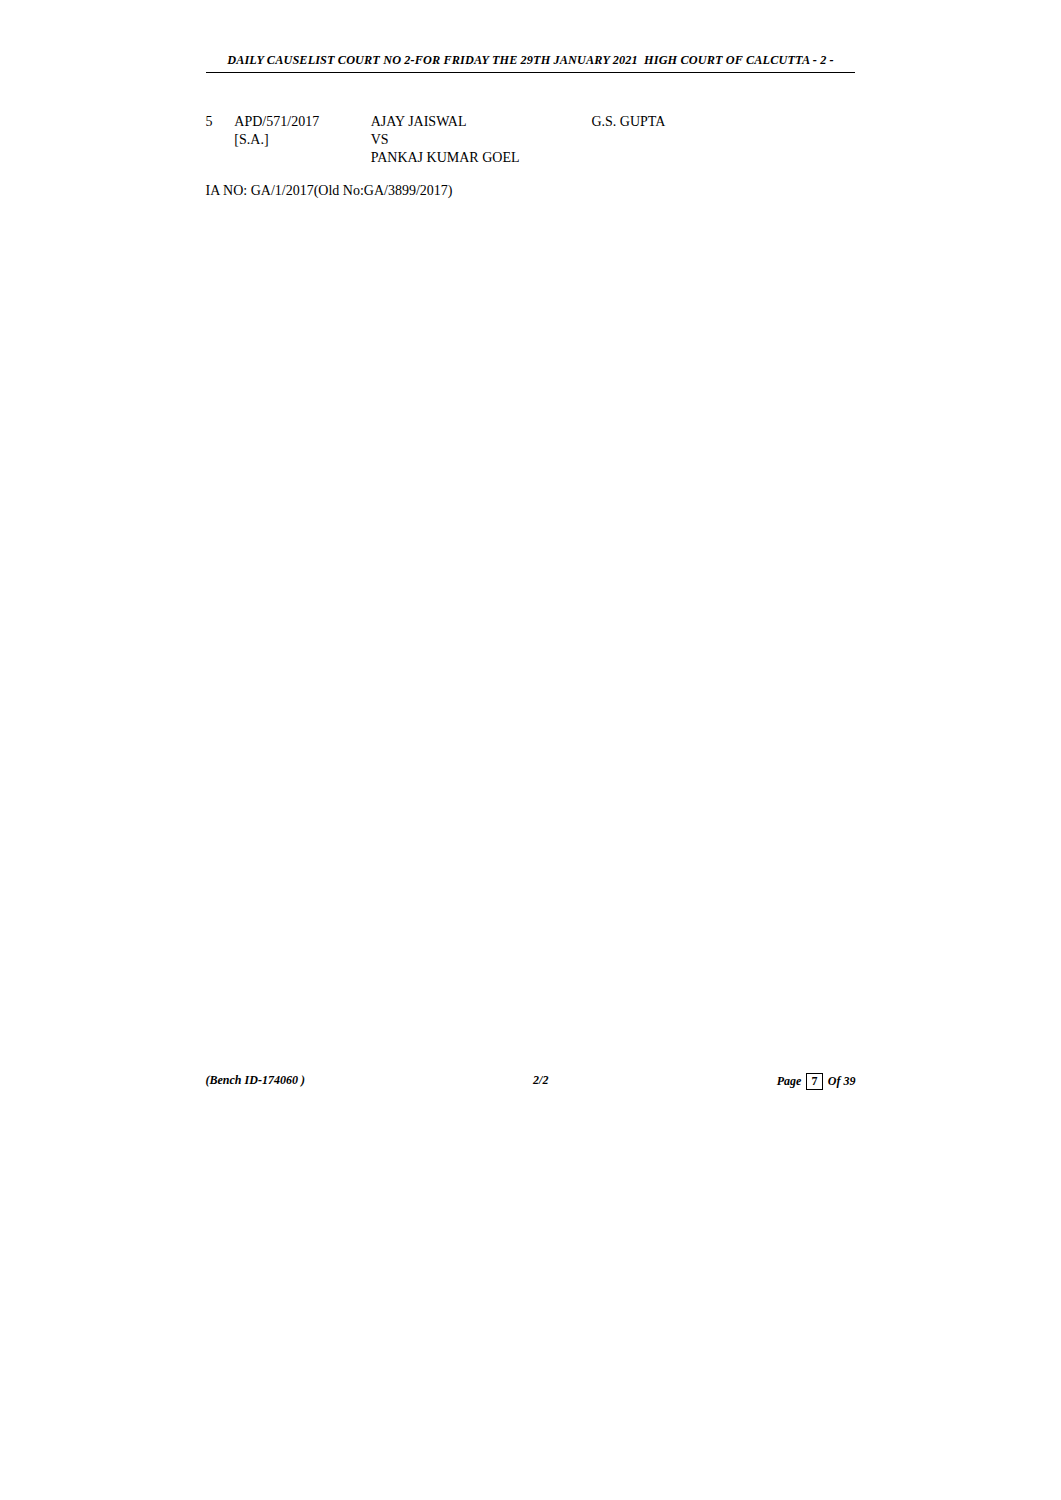DAILY CAUSELIST COURT NO 2-FOR FRIDAY THE 29TH JANUARY 2021 HIGH COURT OF CALCUTTA - 2 -
| 5 | APD/571/2017 [S.A.] | AJAY JAISWAL VS PANKAJ KUMAR GOEL | G.S. GUPTA |
IA NO: GA/1/2017(Old No:GA/3899/2017)
(Bench ID-174060 ) Page 7 Of 39
2/2